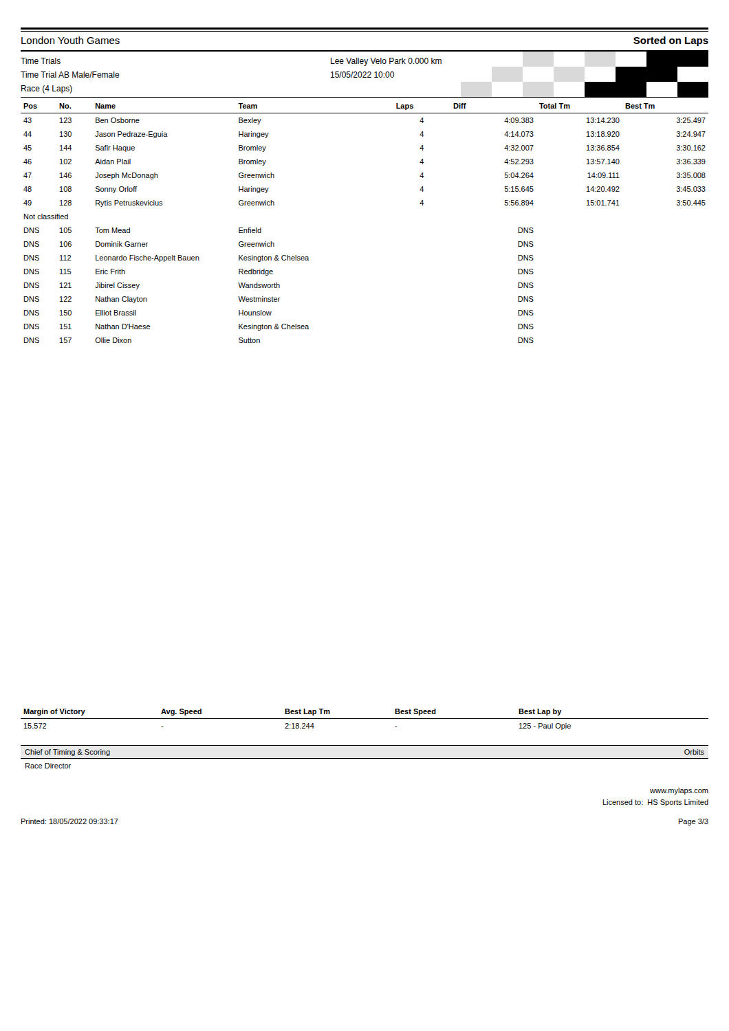London Youth Games Sorted on Laps
Time Trials
Lee Valley Velo Park 0.000 km
Time Trial AB Male/Female
15/05/2022 10:00
Race (4 Laps)
| Pos | No. | Name | Team | Laps | Diff | Total Tm | Best Tm |
| --- | --- | --- | --- | --- | --- | --- | --- |
| 43 | 123 | Ben Osborne | Bexley | 4 | 4:09.383 | 13:14.230 | 3:25.497 |
| 44 | 130 | Jason Pedraze-Eguia | Haringey | 4 | 4:14.073 | 13:18.920 | 3:24.947 |
| 45 | 144 | Safir Haque | Bromley | 4 | 4:32.007 | 13:36.854 | 3:30.162 |
| 46 | 102 | Aidan Plail | Bromley | 4 | 4:52.293 | 13:57.140 | 3:36.339 |
| 47 | 146 | Joseph McDonagh | Greenwich | 4 | 5:04.264 | 14:09.111 | 3:35.008 |
| 48 | 108 | Sonny Orloff | Haringey | 4 | 5:15.645 | 14:20.492 | 3:45.033 |
| 49 | 128 | Rytis Petruskevicius | Greenwich | 4 | 5:56.894 | 15:01.741 | 3:50.445 |
| Not classified |
| DNS | 105 | Tom Mead | Enfield | | DNS | | |
| DNS | 106 | Dominik Garner | Greenwich | | DNS | | |
| DNS | 112 | Leonardo Fische-Appelt Bauen | Kesington & Chelsea | | DNS | | |
| DNS | 115 | Eric Frith | Redbridge | | DNS | | |
| DNS | 121 | Jibirel Cissey | Wandsworth | | DNS | | |
| DNS | 122 | Nathan Clayton | Westminster | | DNS | | |
| DNS | 150 | Elliot Brassil | Hounslow | | DNS | | |
| DNS | 151 | Nathan D'Haese | Kesington & Chelsea | | DNS | | |
| DNS | 157 | Ollie Dixon | Sutton | | DNS | | |
| Margin of Victory | Avg. Speed | Best Lap Tm | Best Speed | Best Lap by |
| --- | --- | --- | --- | --- |
| 15.572 | - | 2:18.244 | - | 125 - Paul Opie |
Chief of Timing & Scoring Orbits
Race Director
www.mylaps.com
Licensed to: HS Sports Limited
Printed: 18/05/2022 09:33:17 Page 3/3